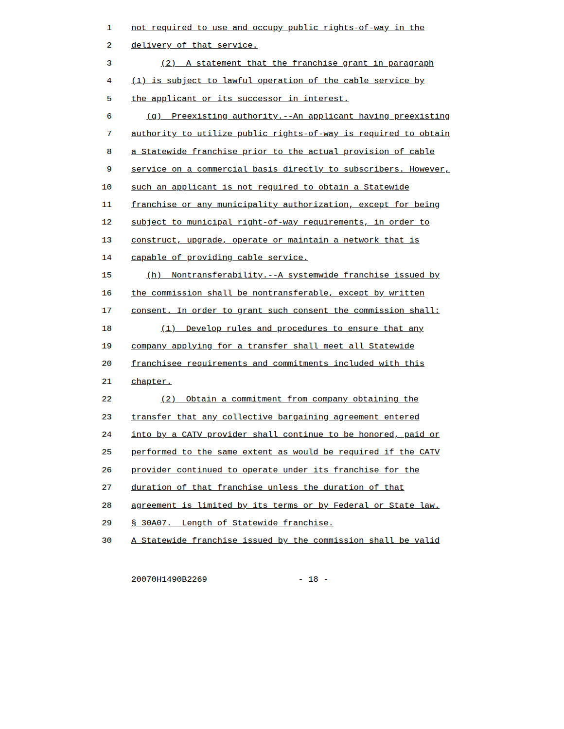not required to use and occupy public rights-of-way in the
delivery of that service.
(2) A statement that the franchise grant in paragraph
(1) is subject to lawful operation of the cable service by
the applicant or its successor in interest.
(g) Preexisting authority.--An applicant having preexisting
authority to utilize public rights-of-way is required to obtain
a Statewide franchise prior to the actual provision of cable
service on a commercial basis directly to subscribers. However,
such an applicant is not required to obtain a Statewide
franchise or any municipality authorization, except for being
subject to municipal right-of-way requirements, in order to
construct, upgrade, operate or maintain a network that is
capable of providing cable service.
(h) Nontransferability.--A systemwide franchise issued by
the commission shall be nontransferable, except by written
consent. In order to grant such consent the commission shall:
(1) Develop rules and procedures to ensure that any
company applying for a transfer shall meet all Statewide
franchisee requirements and commitments included with this
chapter.
(2) Obtain a commitment from company obtaining the
transfer that any collective bargaining agreement entered
into by a CATV provider shall continue to be honored, paid or
performed to the same extent as would be required if the CATV
provider continued to operate under its franchise for the
duration of that franchise unless the duration of that
agreement is limited by its terms or by Federal or State law.
§ 30A07. Length of Statewide franchise.
A Statewide franchise issued by the commission shall be valid
20070H1490B2269 - 18 -